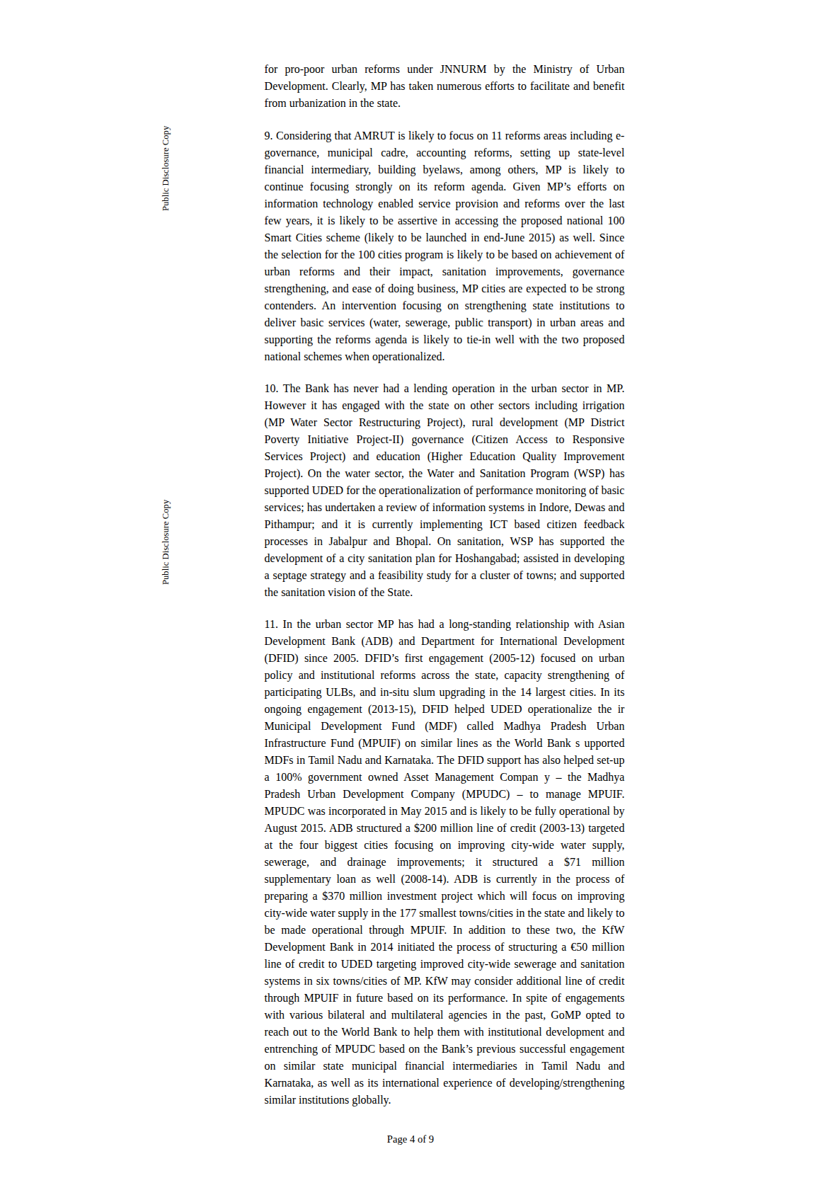Public Disclosure Copy Public Disclosure Copy
for pro-poor urban reforms under JNNURM by the Ministry of Urban Development. Clearly, MP has taken numerous efforts to facilitate and benefit from urbanization in the state.
9. Considering that AMRUT is likely to focus on 11 reforms areas including e-governance, municipal cadre, accounting reforms, setting up state-level financial intermediary, building byelaws, among others, MP is likely to continue focusing strongly on its reform agenda. Given MP’s efforts on information technology enabled service provision and reforms over the last few years, it is likely to be assertive in accessing the proposed national 100 Smart Cities scheme (likely to be launched in end-June 2015) as well. Since the selection for the 100 cities program is likely to be based on achievement of urban reforms and their impact, sanitation improvements, governance strengthening, and ease of doing business, MP cities are expected to be strong contenders. An intervention focusing on strengthening state institutions to deliver basic services (water, sewerage, public transport) in urban areas and supporting the reforms agenda is likely to tie-in well with the two proposed national schemes when operationalized.
10. The Bank has never had a lending operation in the urban sector in MP. However it has engaged with the state on other sectors including irrigation (MP Water Sector Restructuring Project), rural development (MP District Poverty Initiative Project-II) governance (Citizen Access to Responsive Services Project) and education (Higher Education Quality Improvement Project). On the water sector, the Water and Sanitation Program (WSP) has supported UDED for the operationalization of performance monitoring of basic services; has undertaken a review of information systems in Indore, Dewas and Pithampur; and it is currently implementing ICT based citizen feedback processes in Jabalpur and Bhopal. On sanitation, WSP has supported the development of a city sanitation plan for Hoshangabad; assisted in developing a septage strategy and a feasibility study for a cluster of towns; and supported the sanitation vision of the State.
11. In the urban sector MP has had a long-standing relationship with Asian Development Bank (ADB) and Department for International Development (DFID) since 2005. DFID’s first engagement (2005-12) focused on urban policy and institutional reforms across the state, capacity strengthening of participating ULBs, and in-situ slum upgrading in the 14 largest cities. In its ongoing engagement (2013-15), DFID helped UDED operationalize the ir Municipal Development Fund (MDF) called Madhya Pradesh Urban Infrastructure Fund (MPUIF) on similar lines as the World Bank s upported MDFs in Tamil Nadu and Karnataka. The DFID support has also helped set-up a 100% government owned Asset Management Compan y – the Madhya Pradesh Urban Development Company (MPUDC) – to manage MPUIF. MPUDC was incorporated in May 2015 and is likely to be fully operational by August 2015. ADB structured a $200 million line of credit (2003-13) targeted at the four biggest cities focusing on improving city-wide water supply, sewerage, and drainage improvements; it structured a $71 million supplementary loan as well (2008-14). ADB is currently in the process of preparing a $370 million investment project which will focus on improving city-wide water supply in the 177 smallest towns/cities in the state and likely to be made operational through MPUIF. In addition to these two, the KfW Development Bank in 2014 initiated the process of structuring a €50 million line of credit to UDED targeting improved city-wide sewerage and sanitation systems in six towns/cities of MP. KfW may consider additional line of credit through MPUIF in future based on its performance. In spite of engagements with various bilateral and multilateral agencies in the past, GoMP opted to reach out to the World Bank to help them with institutional development and entrenching of MPUDC based on the Bank’s previous successful engagement on similar state municipal financial intermediaries in Tamil Nadu and Karnataka, as well as its international experience of developing/strengthening similar institutions globally.
Page 4 of 9